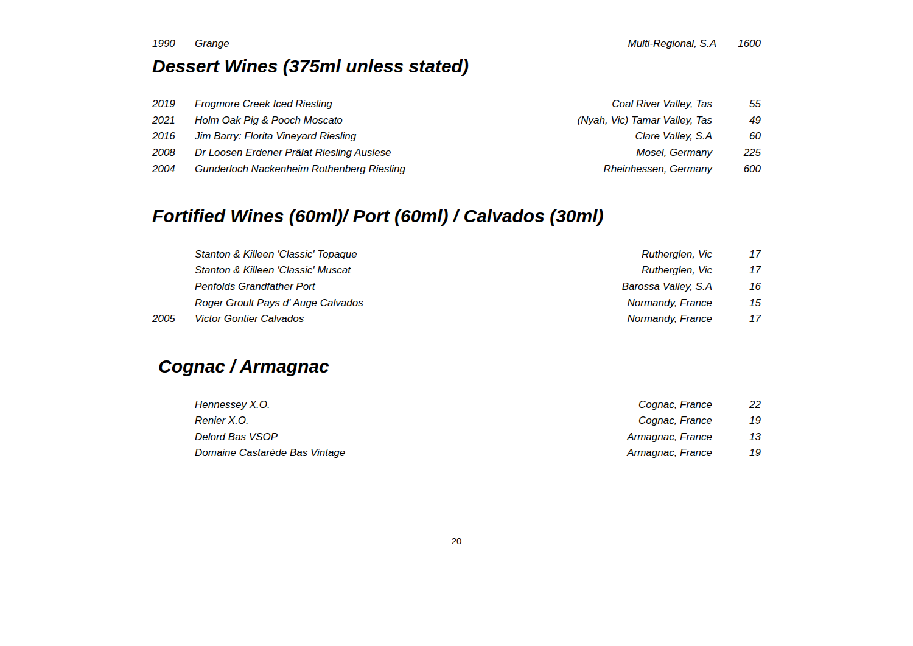1990 Grange Multi-Regional, S.A 1600
Dessert Wines (375ml unless stated)
| 2019 | Frogmore Creek Iced Riesling | Coal River Valley, Tas | 55 |
| 2021 | Holm Oak Pig & Pooch Moscato | (Nyah, Vic) Tamar Valley, Tas | 49 |
| 2016 | Jim Barry: Florita Vineyard Riesling | Clare Valley, S.A | 60 |
| 2008 | Dr Loosen Erdener Prälat Riesling Auslese | Mosel, Germany | 225 |
| 2004 | Gunderloch Nackenheim Rothenberg Riesling | Rheinhessen, Germany | 600 |
Fortified Wines (60ml)/ Port (60ml) / Calvados (30ml)
| | Stanton & Killeen 'Classic' Topaque | Rutherglen, Vic | 17 |
| | Stanton & Killeen 'Classic' Muscat | Rutherglen, Vic | 17 |
| | Penfolds Grandfather Port | Barossa Valley, S.A | 16 |
| | Roger Groult Pays d' Auge Calvados | Normandy, France | 15 |
| 2005 | Victor Gontier Calvados | Normandy, France | 17 |
Cognac / Armagnac
| | Hennessey X.O. | Cognac, France | 22 |
| | Renier X.O. | Cognac, France | 19 |
| | Delord Bas VSOP | Armagnac, France | 13 |
| | Domaine Castarède Bas Vintage | Armagnac, France | 19 |
20